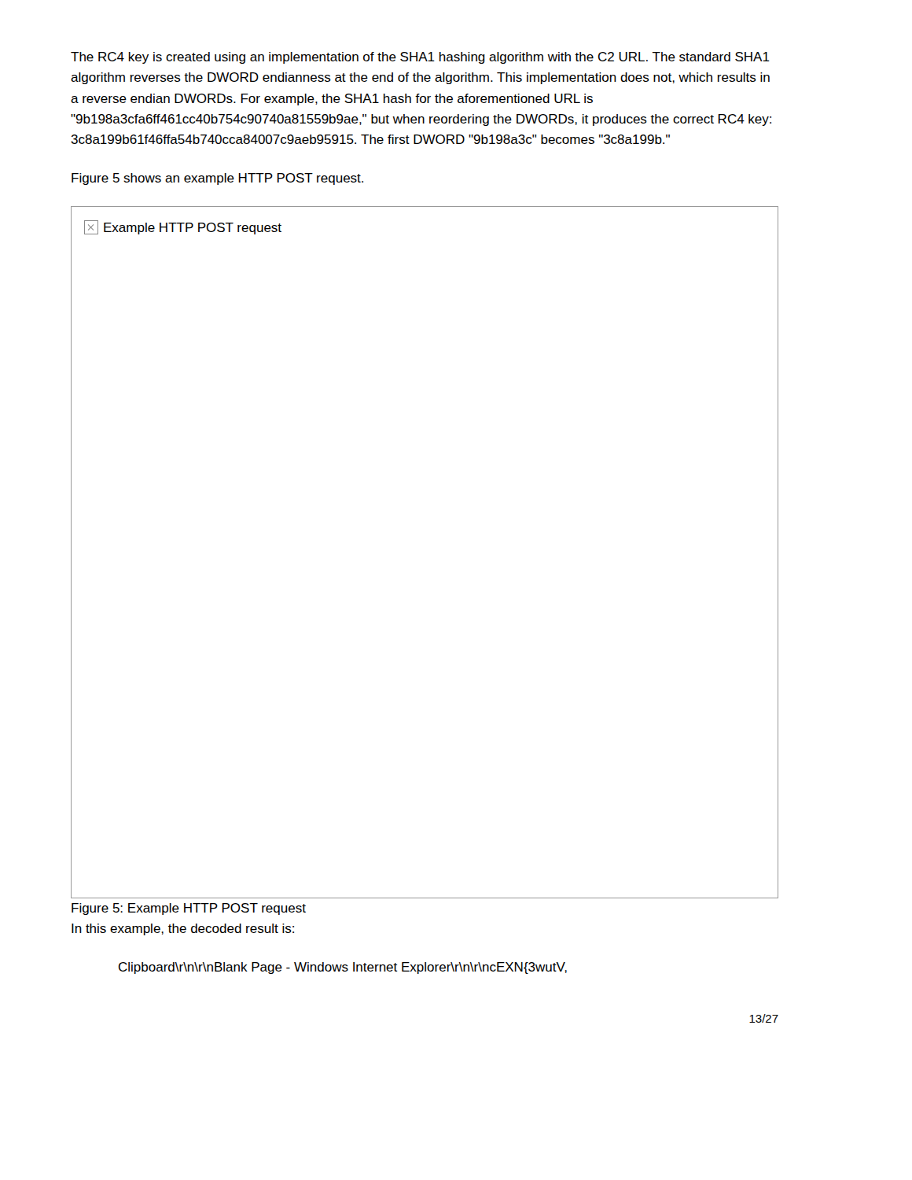The RC4 key is created using an implementation of the SHA1 hashing algorithm with the C2 URL. The standard SHA1 algorithm reverses the DWORD endianness at the end of the algorithm. This implementation does not, which results in a reverse endian DWORDs. For example, the SHA1 hash for the aforementioned URL is "9b198a3cfa6ff461cc40b754c90740a81559b9ae," but when reordering the DWORDs, it produces the correct RC4 key: 3c8a199b61f46ffa54b740cca84007c9aeb95915. The first DWORD "9b198a3c" becomes "3c8a199b."
Figure 5 shows an example HTTP POST request.
Example HTTP POST request
Figure 5: Example HTTP POST request
In this example, the decoded result is:
Clipboard\r\n\r\nBlank Page - Windows Internet Explorer\r\n\r\ncEXN{3wutV,
13/27